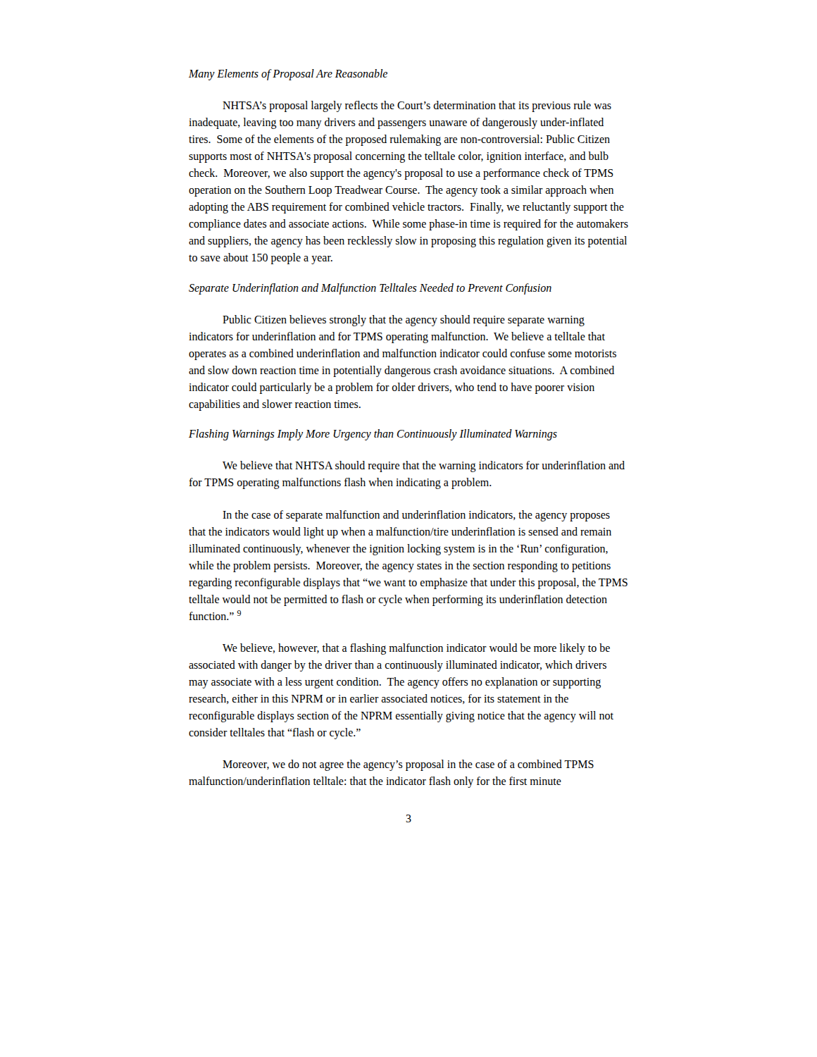Many Elements of Proposal Are Reasonable
NHTSA’s proposal largely reflects the Court’s determination that its previous rule was inadequate, leaving too many drivers and passengers unaware of dangerously under-inflated tires. Some of the elements of the proposed rulemaking are non-controversial: Public Citizen supports most of NHTSA's proposal concerning the telltale color, ignition interface, and bulb check. Moreover, we also support the agency's proposal to use a performance check of TPMS operation on the Southern Loop Treadwear Course. The agency took a similar approach when adopting the ABS requirement for combined vehicle tractors. Finally, we reluctantly support the compliance dates and associate actions. While some phase-in time is required for the automakers and suppliers, the agency has been recklessly slow in proposing this regulation given its potential to save about 150 people a year.
Separate Underinflation and Malfunction Telltales Needed to Prevent Confusion
Public Citizen believes strongly that the agency should require separate warning indicators for underinflation and for TPMS operating malfunction. We believe a telltale that operates as a combined underinflation and malfunction indicator could confuse some motorists and slow down reaction time in potentially dangerous crash avoidance situations. A combined indicator could particularly be a problem for older drivers, who tend to have poorer vision capabilities and slower reaction times.
Flashing Warnings Imply More Urgency than Continuously Illuminated Warnings
We believe that NHTSA should require that the warning indicators for underinflation and for TPMS operating malfunctions flash when indicating a problem.
In the case of separate malfunction and underinflation indicators, the agency proposes that the indicators would light up when a malfunction/tire underinflation is sensed and remain illuminated continuously, whenever the ignition locking system is in the ‘Run’ configuration, while the problem persists. Moreover, the agency states in the section responding to petitions regarding reconfigurable displays that “we want to emphasize that under this proposal, the TPMS telltale would not be permitted to flash or cycle when performing its underinflation detection function.” 9
We believe, however, that a flashing malfunction indicator would be more likely to be associated with danger by the driver than a continuously illuminated indicator, which drivers may associate with a less urgent condition. The agency offers no explanation or supporting research, either in this NPRM or in earlier associated notices, for its statement in the reconfigurable displays section of the NPRM essentially giving notice that the agency will not consider telltales that “flash or cycle.”
Moreover, we do not agree the agency’s proposal in the case of a combined TPMS malfunction/underinflation telltale: that the indicator flash only for the first minute
3